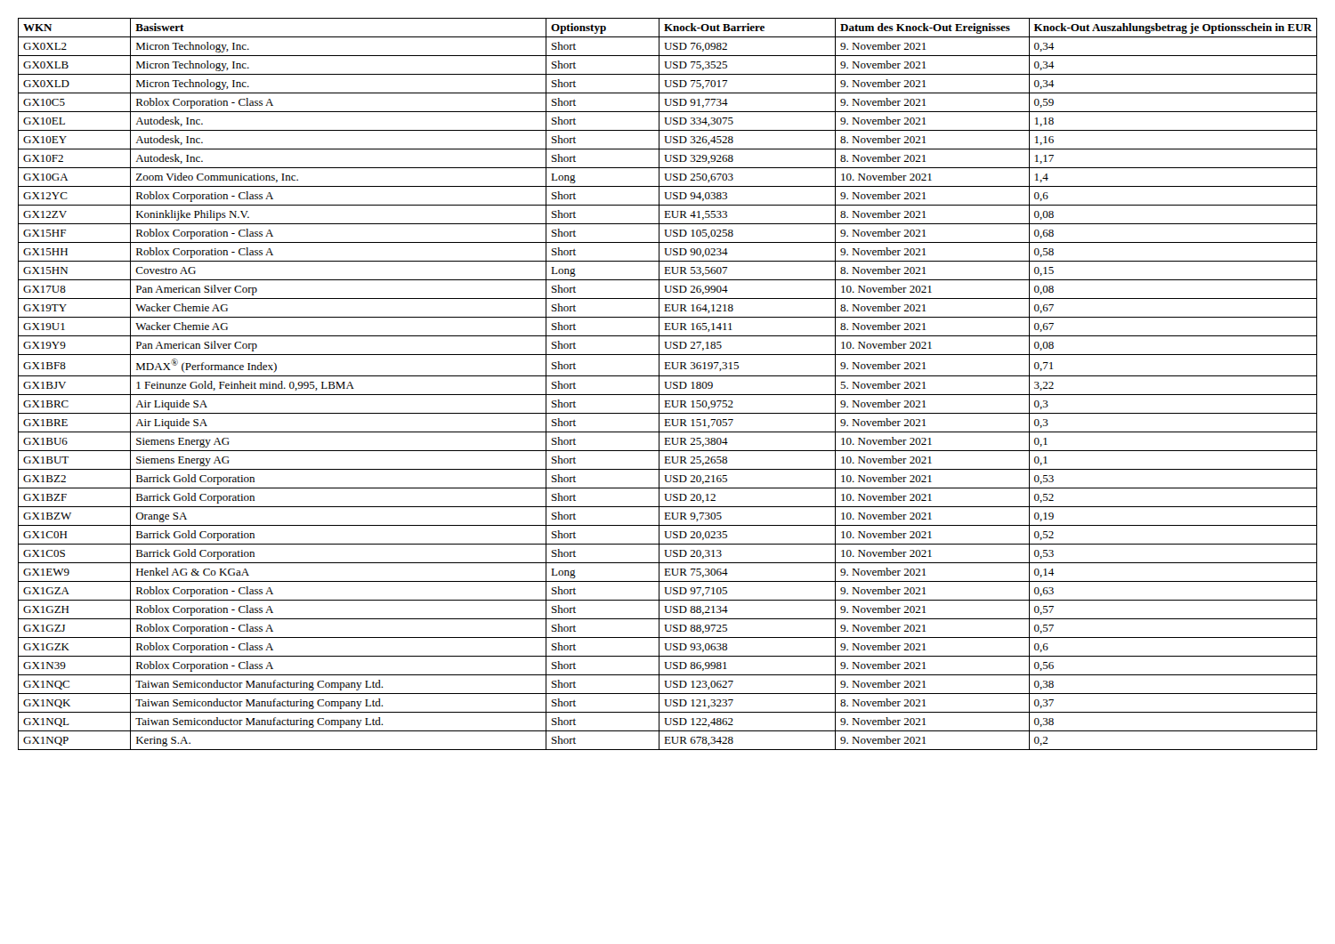| WKN | Basiswert | Optionstyp | Knock-Out Barriere | Datum des Knock-Out Ereignisses | Knock-Out Auszahlungsbetrag je Optionsschein in EUR |
| --- | --- | --- | --- | --- | --- |
| GX0XL2 | Micron Technology, Inc. | Short | USD 76,0982 | 9. November 2021 | 0,34 |
| GX0XLB | Micron Technology, Inc. | Short | USD 75,3525 | 9. November 2021 | 0,34 |
| GX0XLD | Micron Technology, Inc. | Short | USD 75,7017 | 9. November 2021 | 0,34 |
| GX10C5 | Roblox Corporation - Class A | Short | USD 91,7734 | 9. November 2021 | 0,59 |
| GX10EL | Autodesk, Inc. | Short | USD 334,3075 | 9. November 2021 | 1,18 |
| GX10EY | Autodesk, Inc. | Short | USD 326,4528 | 8. November 2021 | 1,16 |
| GX10F2 | Autodesk, Inc. | Short | USD 329,9268 | 8. November 2021 | 1,17 |
| GX10GA | Zoom Video Communications, Inc. | Long | USD 250,6703 | 10. November 2021 | 1,4 |
| GX12YC | Roblox Corporation - Class A | Short | USD 94,0383 | 9. November 2021 | 0,6 |
| GX12ZV | Koninklijke Philips N.V. | Short | EUR 41,5533 | 8. November 2021 | 0,08 |
| GX15HF | Roblox Corporation - Class A | Short | USD 105,0258 | 9. November 2021 | 0,68 |
| GX15HH | Roblox Corporation - Class A | Short | USD 90,0234 | 9. November 2021 | 0,58 |
| GX15HN | Covestro AG | Long | EUR 53,5607 | 8. November 2021 | 0,15 |
| GX17U8 | Pan American Silver Corp | Short | USD 26,9904 | 10. November 2021 | 0,08 |
| GX19TY | Wacker Chemie AG | Short | EUR 164,1218 | 8. November 2021 | 0,67 |
| GX19U1 | Wacker Chemie AG | Short | EUR 165,1411 | 8. November 2021 | 0,67 |
| GX19Y9 | Pan American Silver Corp | Short | USD 27,185 | 10. November 2021 | 0,08 |
| GX1BF8 | MDAX ® (Performance Index) | Short | EUR 36197,315 | 9. November 2021 | 0,71 |
| GX1BJV | 1 Feinunze Gold, Feinheit mind. 0,995, LBMA | Short | USD 1809 | 5. November 2021 | 3,22 |
| GX1BRC | Air Liquide SA | Short | EUR 150,9752 | 9. November 2021 | 0,3 |
| GX1BRE | Air Liquide SA | Short | EUR 151,7057 | 9. November 2021 | 0,3 |
| GX1BU6 | Siemens Energy AG | Short | EUR 25,3804 | 10. November 2021 | 0,1 |
| GX1BUT | Siemens Energy AG | Short | EUR 25,2658 | 10. November 2021 | 0,1 |
| GX1BZ2 | Barrick Gold Corporation | Short | USD 20,2165 | 10. November 2021 | 0,53 |
| GX1BZF | Barrick Gold Corporation | Short | USD 20,12 | 10. November 2021 | 0,52 |
| GX1BZW | Orange SA | Short | EUR 9,7305 | 10. November 2021 | 0,19 |
| GX1C0H | Barrick Gold Corporation | Short | USD 20,0235 | 10. November 2021 | 0,52 |
| GX1C0S | Barrick Gold Corporation | Short | USD 20,313 | 10. November 2021 | 0,53 |
| GX1EW9 | Henkel AG & Co KGaA | Long | EUR 75,3064 | 9. November 2021 | 0,14 |
| GX1GZA | Roblox Corporation - Class A | Short | USD 97,7105 | 9. November 2021 | 0,63 |
| GX1GZH | Roblox Corporation - Class A | Short | USD 88,2134 | 9. November 2021 | 0,57 |
| GX1GZJ | Roblox Corporation - Class A | Short | USD 88,9725 | 9. November 2021 | 0,57 |
| GX1GZK | Roblox Corporation - Class A | Short | USD 93,0638 | 9. November 2021 | 0,6 |
| GX1N39 | Roblox Corporation - Class A | Short | USD 86,9981 | 9. November 2021 | 0,56 |
| GX1NQC | Taiwan Semiconductor Manufacturing Company Ltd. | Short | USD 123,0627 | 9. November 2021 | 0,38 |
| GX1NQK | Taiwan Semiconductor Manufacturing Company Ltd. | Short | USD 121,3237 | 8. November 2021 | 0,37 |
| GX1NQL | Taiwan Semiconductor Manufacturing Company Ltd. | Short | USD 122,4862 | 9. November 2021 | 0,38 |
| GX1NQP | Kering S.A. | Short | EUR 678,3428 | 9. November 2021 | 0,2 |